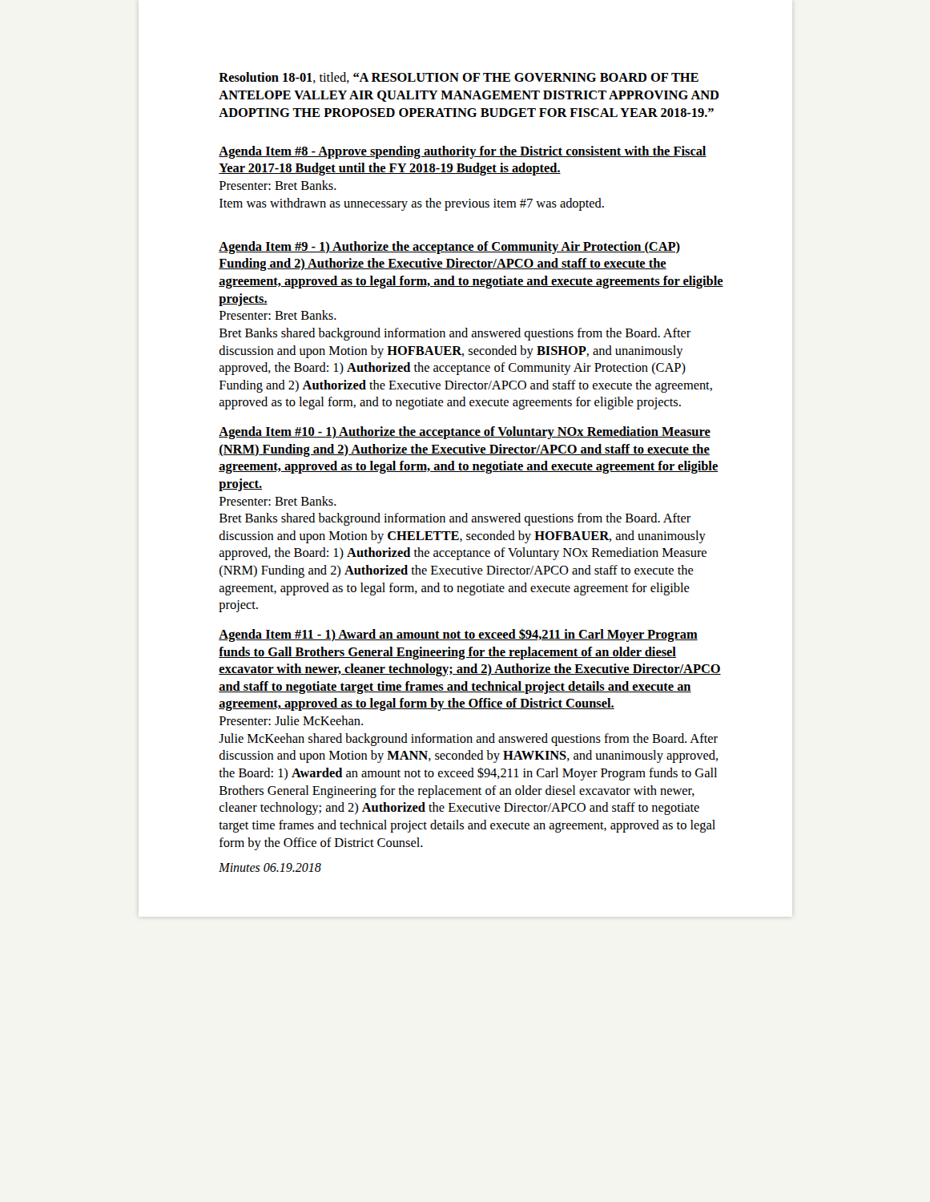Resolution 18-01, titled, “A RESOLUTION OF THE GOVERNING BOARD OF THE ANTELOPE VALLEY AIR QUALITY MANAGEMENT DISTRICT APPROVING AND ADOPTING THE PROPOSED OPERATING BUDGET FOR FISCAL YEAR 2018-19.”
Agenda Item #8 - Approve spending authority for the District consistent with the Fiscal Year 2017-18 Budget until the FY 2018-19 Budget is adopted.
Presenter: Bret Banks.
Item was withdrawn as unnecessary as the previous item #7 was adopted.
Agenda Item #9 - 1) Authorize the acceptance of Community Air Protection (CAP) Funding and 2) Authorize the Executive Director/APCO and staff to execute the agreement, approved as to legal form, and to negotiate and execute agreements for eligible projects.
Presenter: Bret Banks.
Bret Banks shared background information and answered questions from the Board. After discussion and upon Motion by HOFBAUER, seconded by BISHOP, and unanimously approved, the Board: 1) Authorized the acceptance of Community Air Protection (CAP) Funding and 2) Authorized the Executive Director/APCO and staff to execute the agreement, approved as to legal form, and to negotiate and execute agreements for eligible projects.
Agenda Item #10 - 1) Authorize the acceptance of Voluntary NOx Remediation Measure (NRM) Funding and 2) Authorize the Executive Director/APCO and staff to execute the agreement, approved as to legal form, and to negotiate and execute agreement for eligible project.
Presenter: Bret Banks.
Bret Banks shared background information and answered questions from the Board. After discussion and upon Motion by CHELETTE, seconded by HOFBAUER, and unanimously approved, the Board: 1) Authorized the acceptance of Voluntary NOx Remediation Measure (NRM) Funding and 2) Authorized the Executive Director/APCO and staff to execute the agreement, approved as to legal form, and to negotiate and execute agreement for eligible project.
Agenda Item #11 - 1) Award an amount not to exceed $94,211 in Carl Moyer Program funds to Gall Brothers General Engineering for the replacement of an older diesel excavator with newer, cleaner technology; and 2) Authorize the Executive Director/APCO and staff to negotiate target time frames and technical project details and execute an agreement, approved as to legal form by the Office of District Counsel.
Presenter: Julie McKeehan.
Julie McKeehan shared background information and answered questions from the Board. After discussion and upon Motion by MANN, seconded by HAWKINS, and unanimously approved, the Board: 1) Awarded an amount not to exceed $94,211 in Carl Moyer Program funds to Gall Brothers General Engineering for the replacement of an older diesel excavator with newer, cleaner technology; and 2) Authorized the Executive Director/APCO and staff to negotiate target time frames and technical project details and execute an agreement, approved as to legal form by the Office of District Counsel.
Minutes 06.19.2018